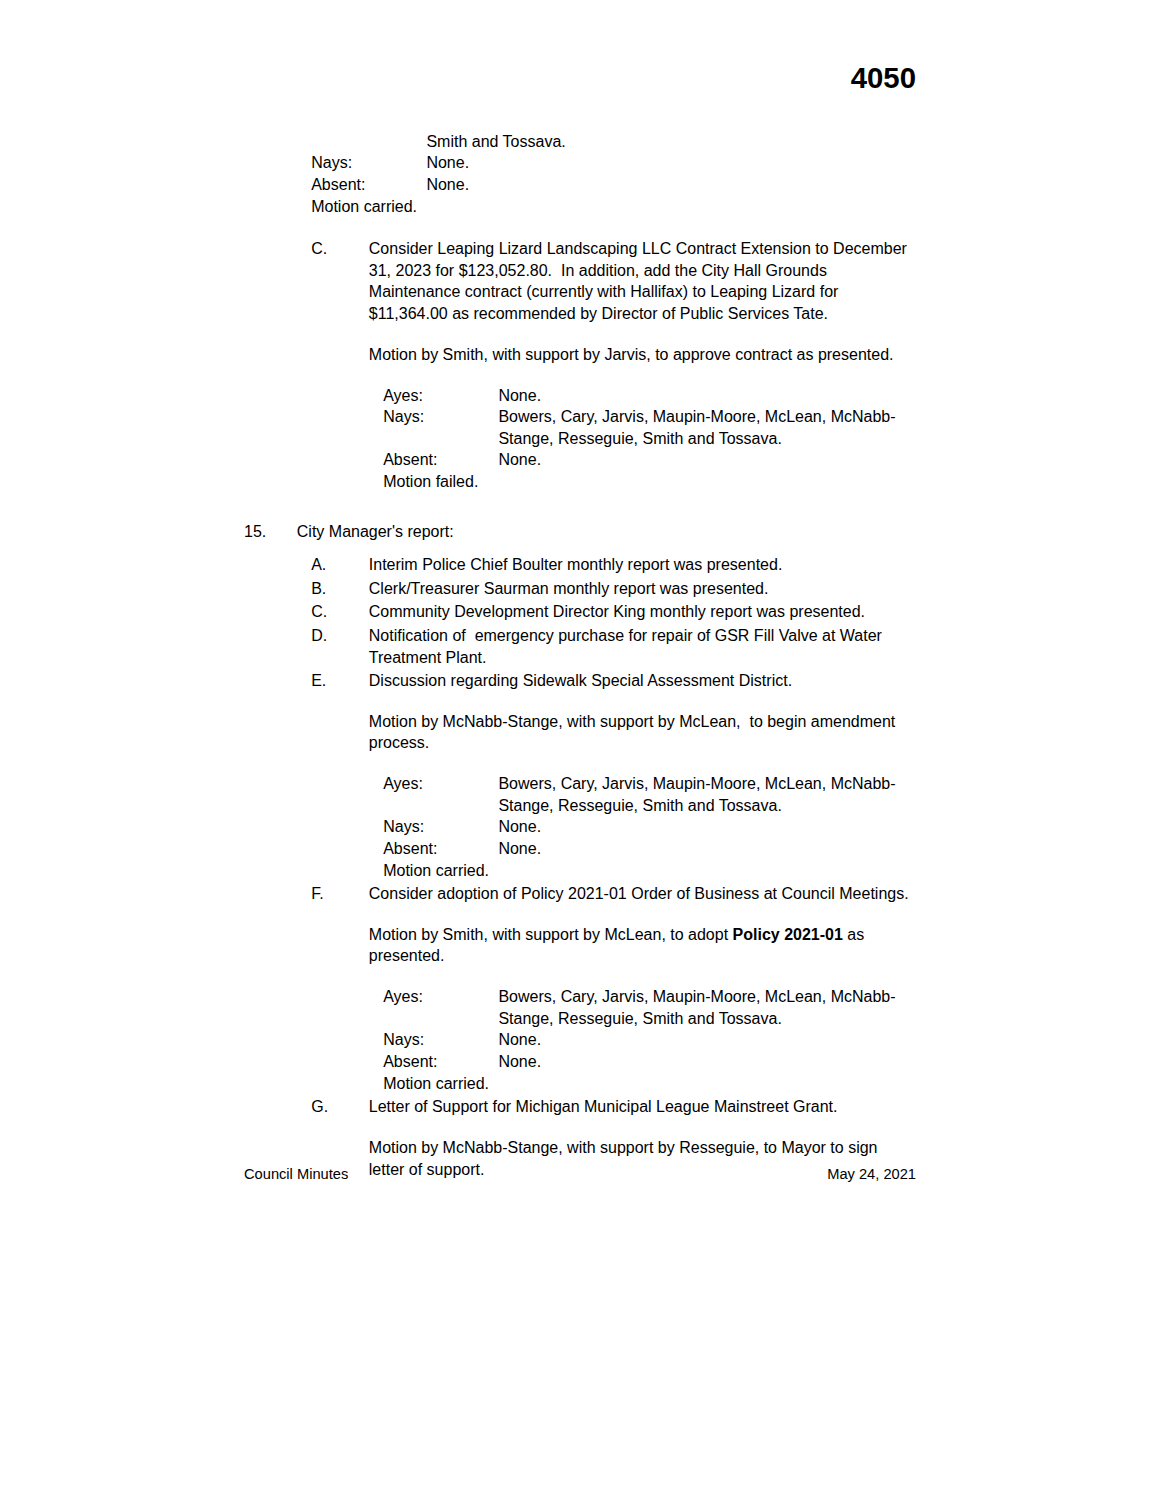4050
Smith and Tossava.
Nays:
None.
Absent:
None.
Motion carried.
C.
Consider Leaping Lizard Landscaping LLC Contract Extension to December 31, 2023 for $123,052.80. In addition, add the City Hall Grounds Maintenance contract (currently with Hallifax) to Leaping Lizard for $11,364.00 as recommended by Director of Public Services Tate.
Motion by Smith, with support by Jarvis, to approve contract as presented.
Ayes:
None.
Nays:
Bowers, Cary, Jarvis, Maupin-Moore, McLean, McNabb-Stange, Resseguie, Smith and Tossava.
Absent:
None.
Motion failed.
15.
City Manager's report:
A.
Interim Police Chief Boulter monthly report was presented.
B.
Clerk/Treasurer Saurman monthly report was presented.
C.
Community Development Director King monthly report was presented.
D.
Notification of emergency purchase for repair of GSR Fill Valve at Water Treatment Plant.
E.
Discussion regarding Sidewalk Special Assessment District.
Motion by McNabb-Stange, with support by McLean, to begin amendment process.
Ayes:
Bowers, Cary, Jarvis, Maupin-Moore, McLean, McNabb-Stange, Resseguie, Smith and Tossava.
Nays:
None.
Absent:
None.
Motion carried.
F.
Consider adoption of Policy 2021-01 Order of Business at Council Meetings.
Motion by Smith, with support by McLean, to adopt Policy 2021-01 as presented.
Ayes:
Bowers, Cary, Jarvis, Maupin-Moore, McLean, McNabb-Stange, Resseguie, Smith and Tossava.
Nays:
None.
Absent:
None.
Motion carried.
G.
Letter of Support for Michigan Municipal League Mainstreet Grant.
Motion by McNabb-Stange, with support by Resseguie, to Mayor to sign letter of support.
Council Minutes
May 24, 2021